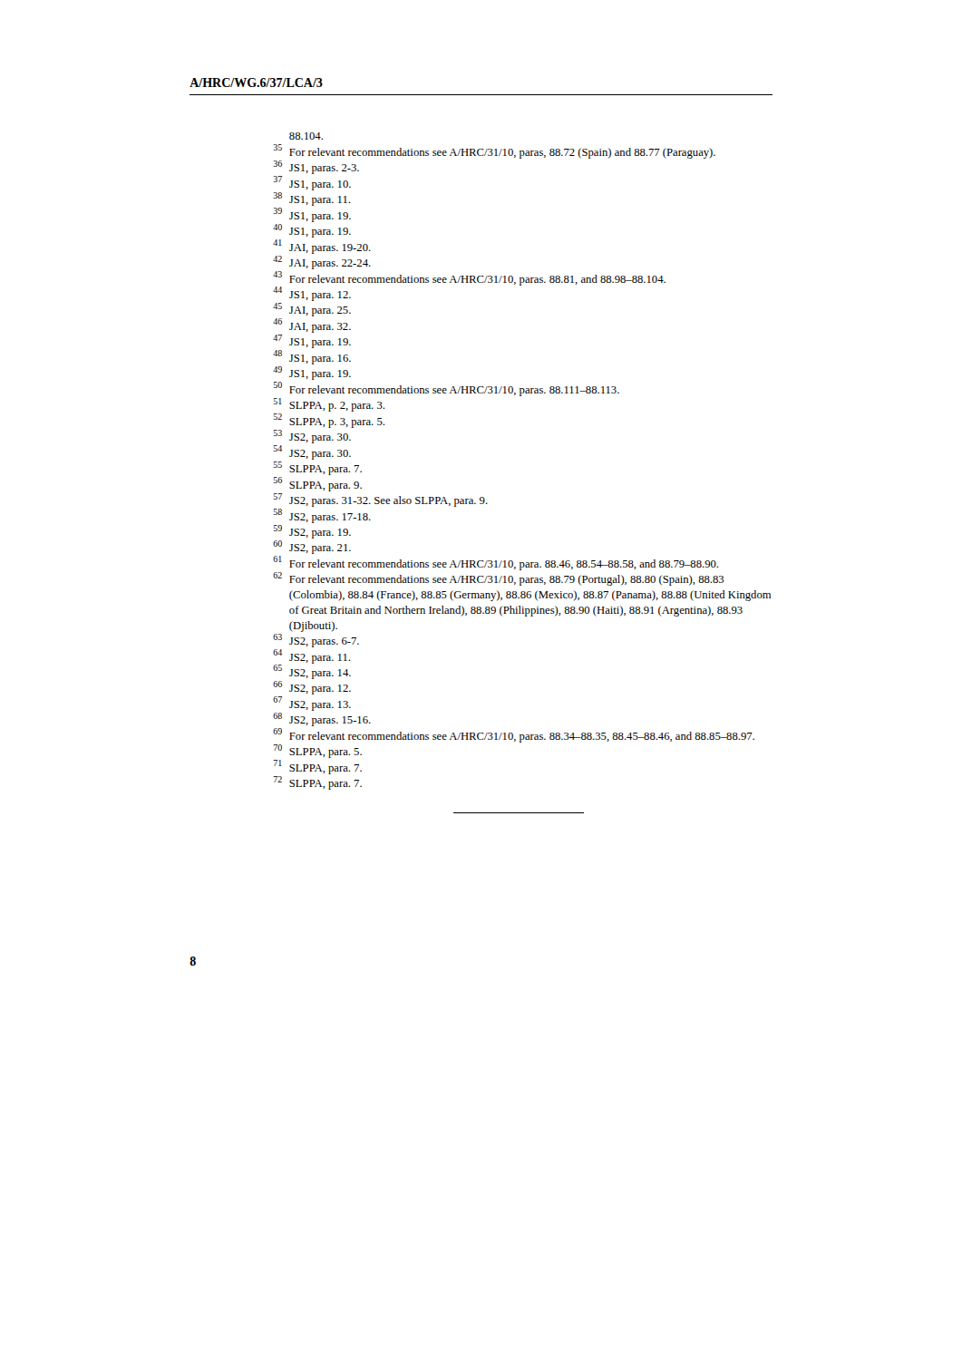A/HRC/WG.6/37/LCA/3
88.104.
35 For relevant recommendations see A/HRC/31/10, paras, 88.72 (Spain) and 88.77 (Paraguay).
36 JS1, paras. 2-3.
37 JS1, para. 10.
38 JS1, para. 11.
39 JS1, para. 19.
40 JS1, para. 19.
41 JAI, paras. 19-20.
42 JAI, paras. 22-24.
43 For relevant recommendations see A/HRC/31/10, paras. 88.81, and 88.98–88.104.
44 JS1, para. 12.
45 JAI, para. 25.
46 JAI, para. 32.
47 JS1, para. 19.
48 JS1, para. 16.
49 JS1, para. 19.
50 For relevant recommendations see A/HRC/31/10, paras. 88.111–88.113.
51 SLPPA, p. 2, para. 3.
52 SLPPA, p. 3, para. 5.
53 JS2, para. 30.
54 JS2, para. 30.
55 SLPPA, para. 7.
56 SLPPA, para. 9.
57 JS2, paras. 31-32. See also SLPPA, para. 9.
58 JS2, paras. 17-18.
59 JS2, para. 19.
60 JS2, para. 21.
61 For relevant recommendations see A/HRC/31/10, para. 88.46, 88.54–88.58, and 88.79–88.90.
62 For relevant recommendations see A/HRC/31/10, paras, 88.79 (Portugal), 88.80 (Spain), 88.83 (Colombia), 88.84 (France), 88.85 (Germany), 88.86 (Mexico), 88.87 (Panama), 88.88 (United Kingdom of Great Britain and Northern Ireland), 88.89 (Philippines), 88.90 (Haiti), 88.91 (Argentina), 88.93 (Djibouti).
63 JS2, paras. 6-7.
64 JS2, para. 11.
65 JS2, para. 14.
66 JS2, para. 12.
67 JS2, para. 13.
68 JS2, paras. 15-16.
69 For relevant recommendations see A/HRC/31/10, paras. 88.34–88.35, 88.45–88.46, and 88.85–88.97.
70 SLPPA, para. 5.
71 SLPPA, para. 7.
72 SLPPA, para. 7.
8